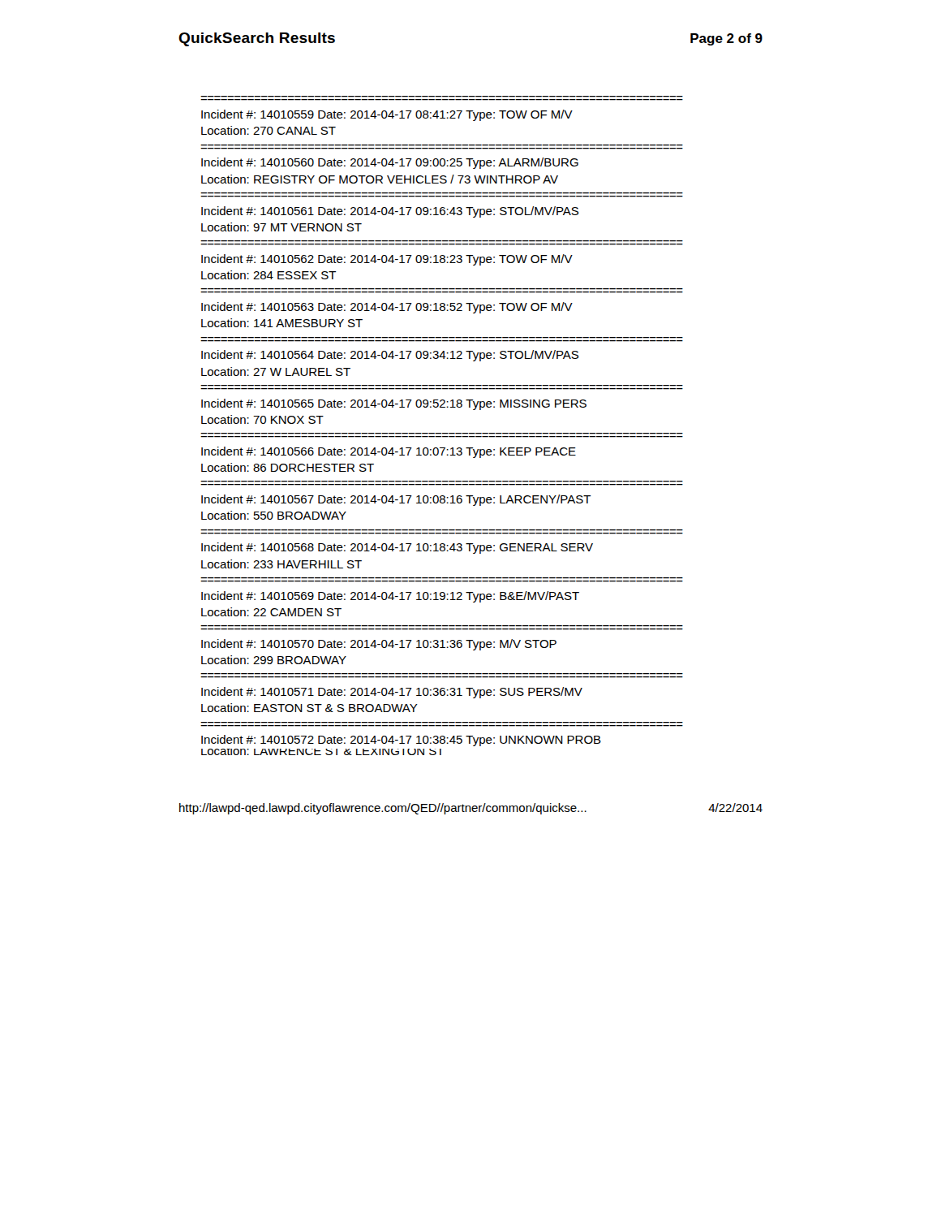QuickSearch Results
Page 2 of 9
========================================================================
Incident #: 14010559 Date: 2014-04-17 08:41:27 Type: TOW OF M/V
Location: 270 CANAL ST
========================================================================
Incident #: 14010560 Date: 2014-04-17 09:00:25 Type: ALARM/BURG
Location: REGISTRY OF MOTOR VEHICLES / 73 WINTHROP AV
========================================================================
Incident #: 14010561 Date: 2014-04-17 09:16:43 Type: STOL/MV/PAS
Location: 97 MT VERNON ST
========================================================================
Incident #: 14010562 Date: 2014-04-17 09:18:23 Type: TOW OF M/V
Location: 284 ESSEX ST
========================================================================
Incident #: 14010563 Date: 2014-04-17 09:18:52 Type: TOW OF M/V
Location: 141 AMESBURY ST
========================================================================
Incident #: 14010564 Date: 2014-04-17 09:34:12 Type: STOL/MV/PAS
Location: 27 W LAUREL ST
========================================================================
Incident #: 14010565 Date: 2014-04-17 09:52:18 Type: MISSING PERS
Location: 70 KNOX ST
========================================================================
Incident #: 14010566 Date: 2014-04-17 10:07:13 Type: KEEP PEACE
Location: 86 DORCHESTER ST
========================================================================
Incident #: 14010567 Date: 2014-04-17 10:08:16 Type: LARCENY/PAST
Location: 550 BROADWAY
========================================================================
Incident #: 14010568 Date: 2014-04-17 10:18:43 Type: GENERAL SERV
Location: 233 HAVERHILL ST
========================================================================
Incident #: 14010569 Date: 2014-04-17 10:19:12 Type: B&E/MV/PAST
Location: 22 CAMDEN ST
========================================================================
Incident #: 14010570 Date: 2014-04-17 10:31:36 Type: M/V STOP
Location: 299 BROADWAY
========================================================================
Incident #: 14010571 Date: 2014-04-17 10:36:31 Type: SUS PERS/MV
Location: EASTON ST & S BROADWAY
========================================================================
Incident #: 14010572 Date: 2014-04-17 10:38:45 Type: UNKNOWN PROB
Location: LAWRENCE ST & LEXINGTON ST
http://lawpd-qed.lawpd.cityoflawrence.com/QED//partner/common/quickse...
4/22/2014